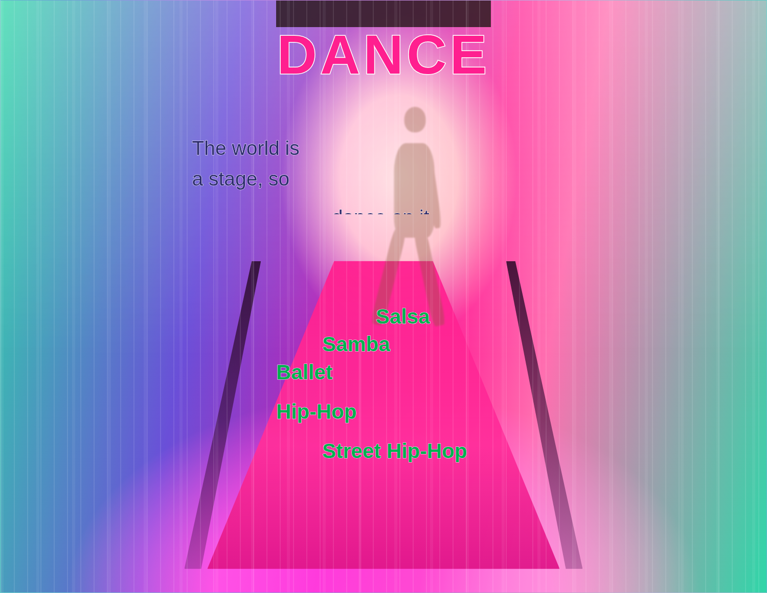DANCE
The world is a stage, so dance on it
Salsa Samba Ballet Hip-Hop Street Hip-Hop